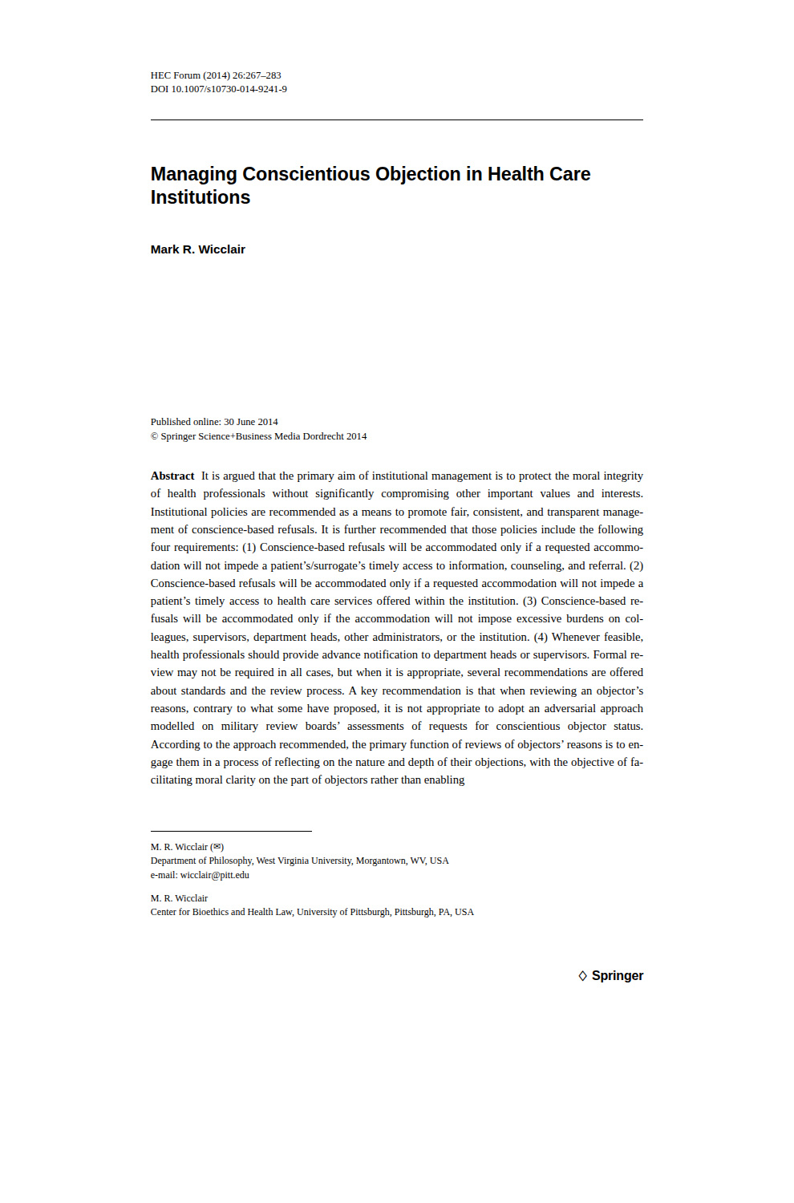HEC Forum (2014) 26:267–283
DOI 10.1007/s10730-014-9241-9
Managing Conscientious Objection in Health Care
Institutions
Mark R. Wicclair
Published online: 30 June 2014
© Springer Science+Business Media Dordrecht 2014
Abstract It is argued that the primary aim of institutional management is to protect the moral integrity of health professionals without significantly compromising other important values and interests. Institutional policies are recommended as a means to promote fair, consistent, and transparent management of conscience-based refusals. It is further recommended that those policies include the following four requirements: (1) Conscience-based refusals will be accommodated only if a requested accommodation will not impede a patient’s/surrogate’s timely access to information, counseling, and referral. (2) Conscience-based refusals will be accommodated only if a requested accommodation will not impede a patient’s timely access to health care services offered within the institution. (3) Conscience-based refusals will be accommodated only if the accommodation will not impose excessive burdens on colleagues, supervisors, department heads, other administrators, or the institution. (4) Whenever feasible, health professionals should provide advance notification to department heads or supervisors. Formal review may not be required in all cases, but when it is appropriate, several recommendations are offered about standards and the review process. A key recommendation is that when reviewing an objector’s reasons, contrary to what some have proposed, it is not appropriate to adopt an adversarial approach modelled on military review boards’ assessments of requests for conscientious objector status. According to the approach recommended, the primary function of reviews of objectors’ reasons is to engage them in a process of reflecting on the nature and depth of their objections, with the objective of facilitating moral clarity on the part of objectors rather than enabling
M. R. Wicclair (✉)
Department of Philosophy, West Virginia University, Morgantown, WV, USA
e-mail: wicclair@pitt.edu
M. R. Wicclair
Center for Bioethics and Health Law, University of Pittsburgh, Pittsburgh, PA, USA
♢Springer